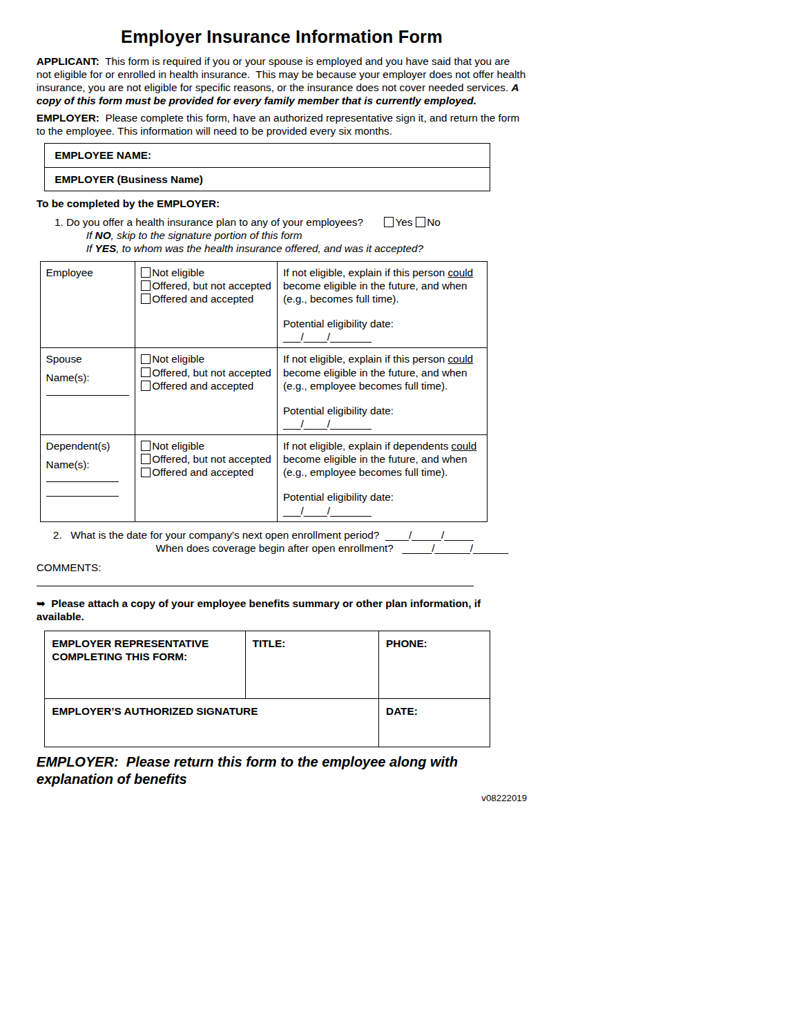Employer Insurance Information Form
APPLICANT: This form is required if you or your spouse is employed and you have said that you are not eligible for or enrolled in health insurance. This may be because your employer does not offer health insurance, you are not eligible for specific reasons, or the insurance does not cover needed services. A copy of this form must be provided for every family member that is currently employed.
EMPLOYER: Please complete this form, have an authorized representative sign it, and return the form to the employee. This information will need to be provided every six months.
| EMPLOYEE NAME: |
| EMPLOYER (Business Name) |
To be completed by the EMPLOYER:
Do you offer a health insurance plan to any of your employees? Yes No
If NO, skip to the signature portion of this form
If YES, to whom was the health insurance offered, and was it accepted?
| Employee | Not eligible Offered, but not accepted Offered and accepted | If not eligible, explain if this person could become eligible in the future, and when (e.g., becomes full time). Potential eligibility date: ___/____/_______ |
| Spouse Name(s): | Not eligible Offered, but not accepted Offered and accepted | If not eligible, explain if this person could become eligible in the future, and when (e.g., employee becomes full time). Potential eligibility date: ___/____/_______ |
| Dependent(s) Name(s): | Not eligible Offered, but not accepted Offered and accepted | If not eligible, explain if dependents could become eligible in the future, and when (e.g., employee becomes full time). Potential eligibility date: ___/____/_______ |
2. What is the date for your company’s next open enrollment period? ____/_____/_____
When does coverage begin after open enrollment? _____/______/______
COMMENTS:
➥ Please attach a copy of your employee benefits summary or other plan information, if available.
| EMPLOYER REPRESENTATIVE COMPLETING THIS FORM: | TITLE: | PHONE: |
| EMPLOYER’S AUTHORIZED SIGNATURE | DATE: |
EMPLOYER: Please return this form to the employee along with explanation of benefits
v08222019